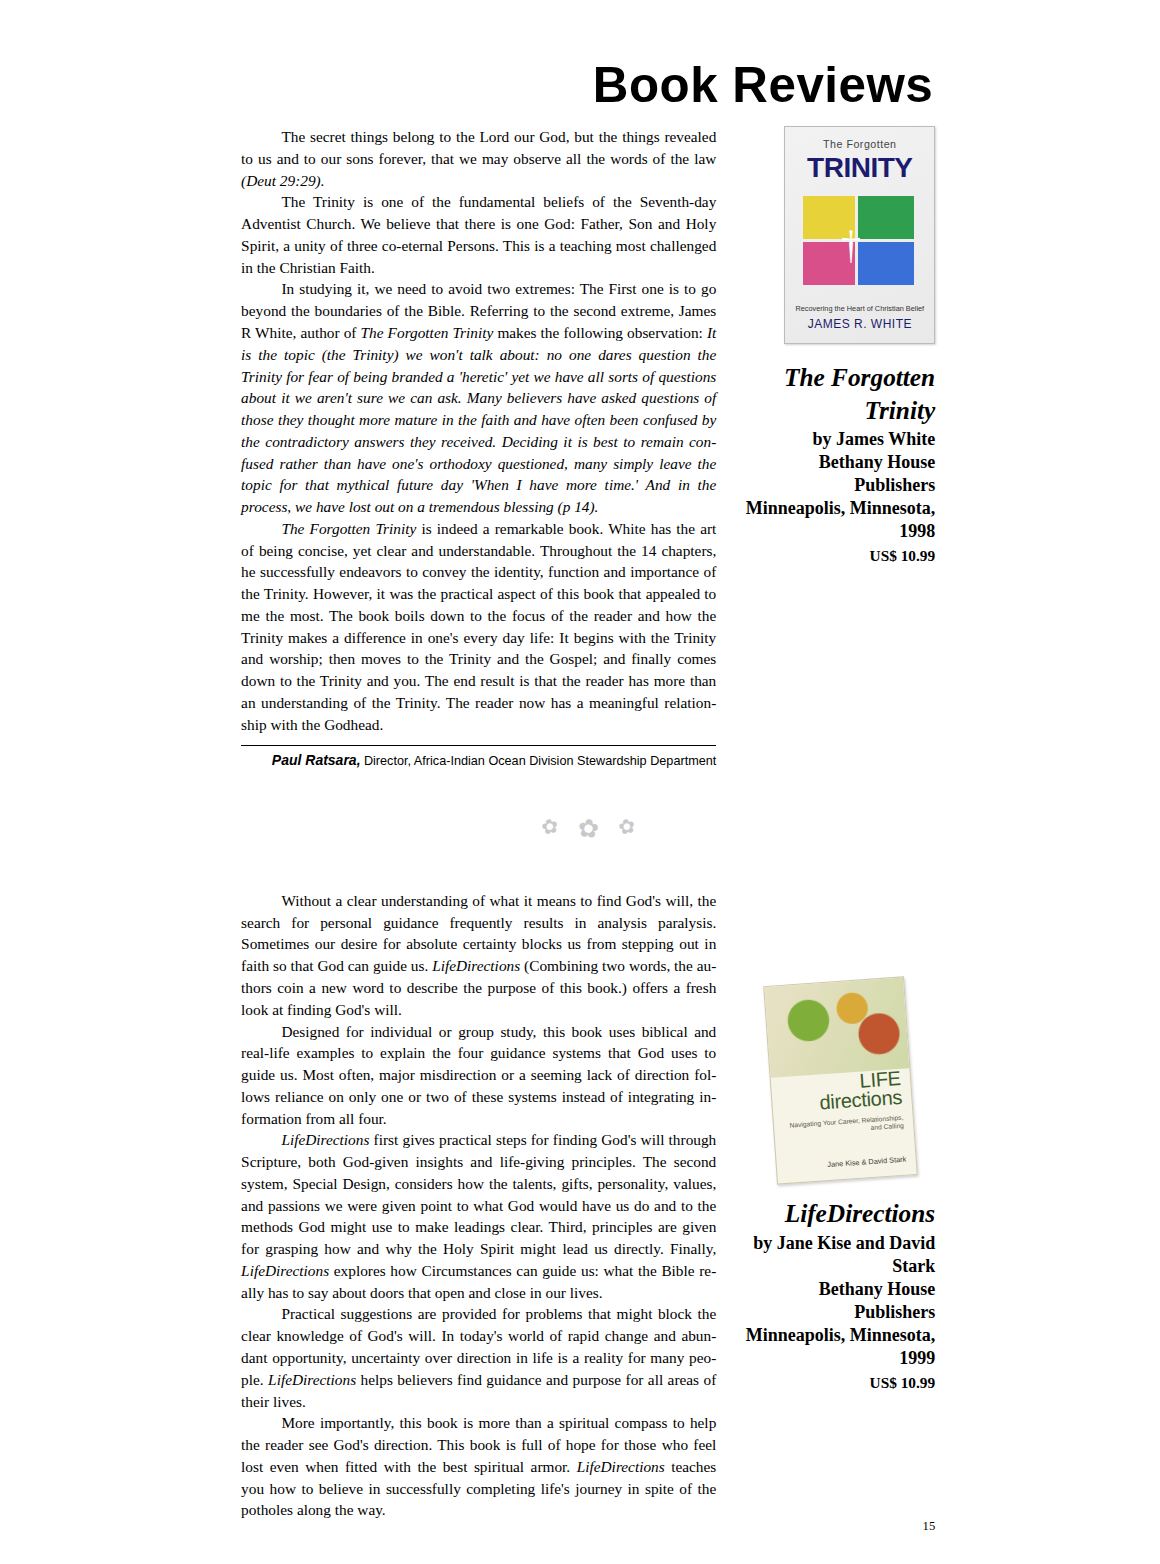Book Reviews
The secret things belong to the Lord our God, but the things revealed to us and to our sons forever, that we may observe all the words of the law (Deut 29:29).
The Trinity is one of the fundamental beliefs of the Seventh-day Adventist Church. We believe that there is one God: Father, Son and Holy Spirit, a unity of three co-eternal Persons. This is a teaching most challenged in the Christian Faith.
In studying it, we need to avoid two extremes: The First one is to go beyond the boundaries of the Bible. Referring to the second extreme, James R White, author of The Forgotten Trinity makes the following observation: It is the topic (the Trinity) we won't talk about: no one dares question the Trinity for fear of being branded a 'heretic' yet we have all sorts of questions about it we aren't sure we can ask. Many believers have asked questions of those they thought more mature in the faith and have often been confused by the contradictory answers they received. Deciding it is best to remain confused rather than have one's orthodoxy questioned, many simply leave the topic for that mythical future day 'When I have more time.' And in the process, we have lost out on a tremendous blessing (p 14).
The Forgotten Trinity is indeed a remarkable book. White has the art of being concise, yet clear and understandable. Throughout the 14 chapters, he successfully endeavors to convey the identity, function and importance of the Trinity. However, it was the practical aspect of this book that appealed to me the most. The book boils down to the focus of the reader and how the Trinity makes a difference in one's every day life: It begins with the Trinity and worship; then moves to the Trinity and the Gospel; and finally comes down to the Trinity and you. The end result is that the reader has more than an understanding of the Trinity. The reader now has a meaningful relationship with the Godhead.
Paul Ratsara, Director, Africa-Indian Ocean Division Stewardship Department
The Forgotten
TRINITY
†
Recovering the Heart of Christian Belief
JAMES R. WHITE
The Forgotten Trinity by James White Bethany House Publishers Minneapolis, Minnesota, 1998 US$ 10.99
✿✿✿
Without a clear understanding of what it means to find God's will, the search for personal guidance frequently results in analysis paralysis. Sometimes our desire for absolute certainty blocks us from stepping out in faith so that God can guide us. LifeDirections (Combining two words, the authors coin a new word to describe the purpose of this book.) offers a fresh look at finding God's will.
Designed for individual or group study, this book uses biblical and real-life examples to explain the four guidance systems that God uses to guide us. Most often, major misdirection or a seeming lack of direction follows reliance on only one or two of these systems instead of integrating information from all four.
LifeDirections first gives practical steps for finding God's will through Scripture, both God-given insights and life-giving principles. The second system, Special Design, considers how the talents, gifts, personality, values, and passions we were given point to what God would have us do and to the methods God might use to make leadings clear. Third, principles are given for grasping how and why the Holy Spirit might lead us directly. Finally, LifeDirections explores how Circumstances can guide us: what the Bible really has to say about doors that open and close in our lives.
Practical suggestions are provided for problems that might block the clear knowledge of God's will. In today's world of rapid change and abundant opportunity, uncertainty over direction in life is a reality for many people. LifeDirections helps believers find guidance and purpose for all areas of their lives.
More importantly, this book is more than a spiritual compass to help the reader see God's direction. This book is full of hope for those who feel lost even when fitted with the best spiritual armor. LifeDirections teaches you how to believe in successfully completing life's journey in spite of the potholes along the way.
LIFEdirections
Navigating Your Career, Relationships, and Calling
Jane Kise & David Stark
LifeDirections by Jane Kise and David Stark Bethany House Publishers Minneapolis, Minnesota, 1999 US$ 10.99
15